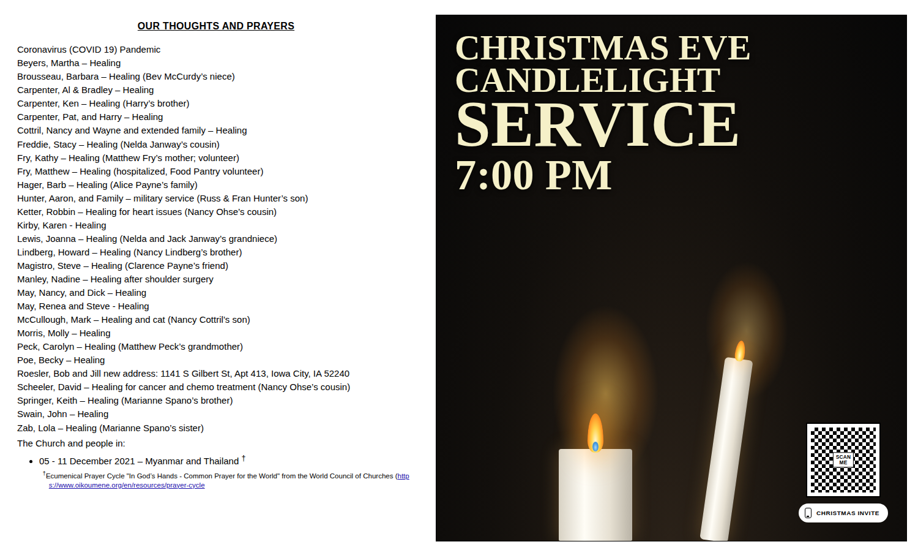Our Thoughts and Prayers
Coronavirus (COVID 19) Pandemic
Beyers, Martha – Healing
Brousseau, Barbara – Healing (Bev McCurdy’s niece)
Carpenter, Al & Bradley – Healing
Carpenter, Ken – Healing (Harry’s brother)
Carpenter, Pat, and Harry – Healing
Cottril, Nancy and Wayne and extended family – Healing
Freddie, Stacy – Healing (Nelda Janway’s cousin)
Fry, Kathy – Healing (Matthew Fry’s mother; volunteer)
Fry, Matthew – Healing (hospitalized, Food Pantry volunteer)
Hager, Barb – Healing (Alice Payne’s family)
Hunter, Aaron, and Family – military service (Russ & Fran Hunter’s son)
Ketter, Robbin – Healing for heart issues (Nancy Ohse’s cousin)
Kirby, Karen - Healing
Lewis, Joanna – Healing (Nelda and Jack Janway’s grandniece)
Lindberg, Howard – Healing (Nancy Lindberg’s brother)
Magistro, Steve – Healing (Clarence Payne’s friend)
Manley, Nadine – Healing after shoulder surgery
May, Nancy, and Dick – Healing
May, Renea and Steve - Healing
McCullough, Mark – Healing and cat (Nancy Cottril’s son)
Morris, Molly – Healing
Peck, Carolyn – Healing (Matthew Peck’s grandmother)
Poe, Becky – Healing
Roesler, Bob and Jill new address: 1141 S Gilbert St, Apt 413, Iowa City, IA 52240
Scheeler, David – Healing for cancer and chemo treatment (Nancy Ohse’s cousin)
Springer, Keith – Healing (Marianne Spano’s brother)
Swain, John – Healing
Zab, Lola – Healing (Marianne Spano’s sister)
The Church and people in:
05 - 11 December 2021 – Myanmar and Thailand †
†Ecumenical Prayer Cycle "In God’s Hands - Common Prayer for the World" from the World Council of Churches (https://www.oikoumene.org/en/resources/prayer-cycle
Christmas Eve Candlelight Service 7:00 PM
SCAN
ME
Christmas Invite